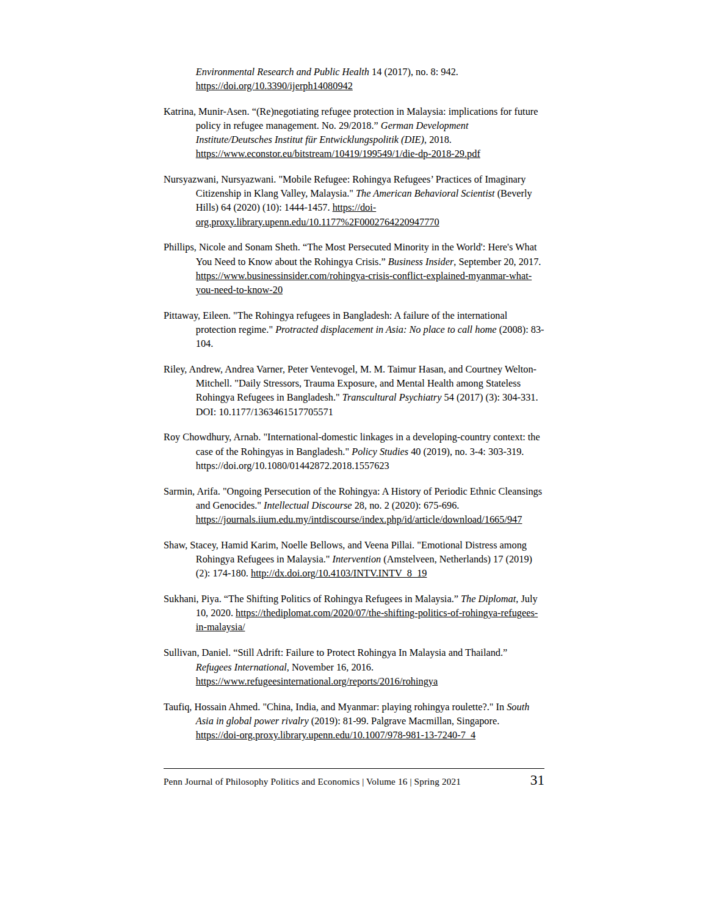Environmental Research and Public Health 14 (2017), no. 8: 942.
https://doi.org/10.3390/ijerph14080942
Katrina, Munir-Asen. “(Re)negotiating refugee protection in Malaysia: implications for future policy in refugee management. No. 29/2018.” German Development Institute/Deutsches Institut für Entwicklungspolitik (DIE), 2018. https://www.econstor.eu/bitstream/10419/199549/1/die-dp-2018-29.pdf
Nursyazwani, Nursyazwani. "Mobile Refugee: Rohingya Refugees’ Practices of Imaginary Citizenship in Klang Valley, Malaysia." The American Behavioral Scientist (Beverly Hills) 64 (2020) (10): 1444-1457. https://doi-org.proxy.library.upenn.edu/10.1177%2F0002764220947770
Phillips, Nicole and Sonam Sheth. “The Most Persecuted Minority in the World': Here's What You Need to Know about the Rohingya Crisis.” Business Insider, September 20, 2017. https://www.businessinsider.com/rohingya-crisis-conflict-explained-myanmar-what-you-need-to-know-20
Pittaway, Eileen. "The Rohingya refugees in Bangladesh: A failure of the international protection regime." Protracted displacement in Asia: No place to call home (2008): 83-104.
Riley, Andrew, Andrea Varner, Peter Ventevogel, M. M. Taimur Hasan, and Courtney Welton-Mitchell. "Daily Stressors, Trauma Exposure, and Mental Health among Stateless Rohingya Refugees in Bangladesh." Transcultural Psychiatry 54 (2017) (3): 304-331. DOI: 10.1177/1363461517705571
Roy Chowdhury, Arnab. "International-domestic linkages in a developing-country context: the case of the Rohingyas in Bangladesh." Policy Studies 40 (2019), no. 3-4: 303-319. https://doi.org/10.1080/01442872.2018.1557623
Sarmin, Arifa. "Ongoing Persecution of the Rohingya: A History of Periodic Ethnic Cleansings and Genocides." Intellectual Discourse 28, no. 2 (2020): 675-696. https://journals.iium.edu.my/intdiscourse/index.php/id/article/download/1665/947
Shaw, Stacey, Hamid Karim, Noelle Bellows, and Veena Pillai. "Emotional Distress among Rohingya Refugees in Malaysia." Intervention (Amstelveen, Netherlands) 17 (2019) (2): 174-180. http://dx.doi.org/10.4103/INTV.INTV_8_19
Sukhani, Piya. “The Shifting Politics of Rohingya Refugees in Malaysia.” The Diplomat, July 10, 2020. https://thediplomat.com/2020/07/the-shifting-politics-of-rohingya-refugees-in-malaysia/
Sullivan, Daniel. “Still Adrift: Failure to Protect Rohingya In Malaysia and Thailand.” Refugees International, November 16, 2016. https://www.refugeesinternational.org/reports/2016/rohingya
Taufiq, Hossain Ahmed. "China, India, and Myanmar: playing rohingya roulette?." In South Asia in global power rivalry (2019): 81-99. Palgrave Macmillan, Singapore. https://doi-org.proxy.library.upenn.edu/10.1007/978-981-13-7240-7_4
Penn Journal of Philosophy Politics and Economics | Volume 16 | Spring 2021
31